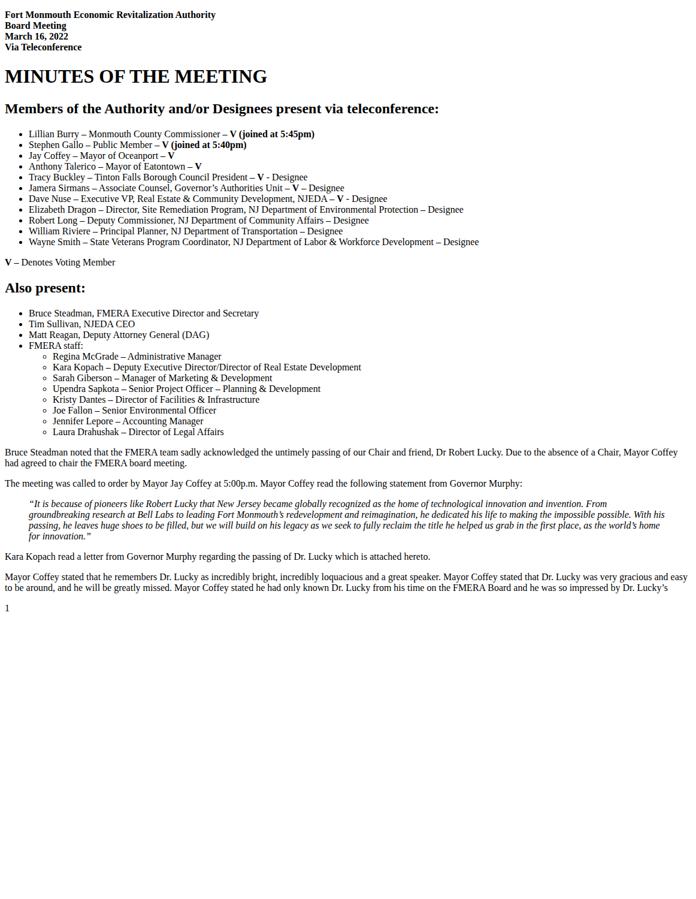Fort Monmouth Economic Revitalization Authority
Board Meeting
March 16, 2022
Via Teleconference
MINUTES OF THE MEETING
Members of the Authority and/or Designees present via teleconference:
Lillian Burry – Monmouth County Commissioner – V (joined at 5:45pm)
Stephen Gallo – Public Member – V (joined at 5:40pm)
Jay Coffey – Mayor of Oceanport – V
Anthony Talerico – Mayor of Eatontown – V
Tracy Buckley – Tinton Falls Borough Council President – V - Designee
Jamera Sirmans – Associate Counsel, Governor’s Authorities Unit – V – Designee
Dave Nuse – Executive VP, Real Estate & Community Development, NJEDA – V - Designee
Elizabeth Dragon – Director, Site Remediation Program, NJ Department of Environmental Protection – Designee
Robert Long – Deputy Commissioner, NJ Department of Community Affairs – Designee
William Riviere – Principal Planner, NJ Department of Transportation – Designee
Wayne Smith – State Veterans Program Coordinator, NJ Department of Labor & Workforce Development – Designee
V – Denotes Voting Member
Also present:
Bruce Steadman, FMERA Executive Director and Secretary
Tim Sullivan, NJEDA CEO
Matt Reagan, Deputy Attorney General (DAG)
FMERA staff:
Regina McGrade – Administrative Manager
Kara Kopach – Deputy Executive Director/Director of Real Estate Development
Sarah Giberson – Manager of Marketing & Development
Upendra Sapkota – Senior Project Officer – Planning & Development
Kristy Dantes – Director of Facilities & Infrastructure
Joe Fallon – Senior Environmental Officer
Jennifer Lepore – Accounting Manager
Laura Drahushak – Director of Legal Affairs
Bruce Steadman noted that the FMERA team sadly acknowledged the untimely passing of our Chair and friend, Dr Robert Lucky. Due to the absence of a Chair, Mayor Coffey had agreed to chair the FMERA board meeting.
The meeting was called to order by Mayor Jay Coffey at 5:00p.m. Mayor Coffey read the following statement from Governor Murphy:
“It is because of pioneers like Robert Lucky that New Jersey became globally recognized as the home of technological innovation and invention. From groundbreaking research at Bell Labs to leading Fort Monmouth’s redevelopment and reimagination, he dedicated his life to making the impossible possible. With his passing, he leaves huge shoes to be filled, but we will build on his legacy as we seek to fully reclaim the title he helped us grab in the first place, as the world’s home for innovation.”
Kara Kopach read a letter from Governor Murphy regarding the passing of Dr. Lucky which is attached hereto.
Mayor Coffey stated that he remembers Dr. Lucky as incredibly bright, incredibly loquacious and a great speaker. Mayor Coffey stated that Dr. Lucky was very gracious and easy to be around, and he will be greatly missed. Mayor Coffey stated he had only known Dr. Lucky from his time on the FMERA Board and he was so impressed by Dr. Lucky’s
1